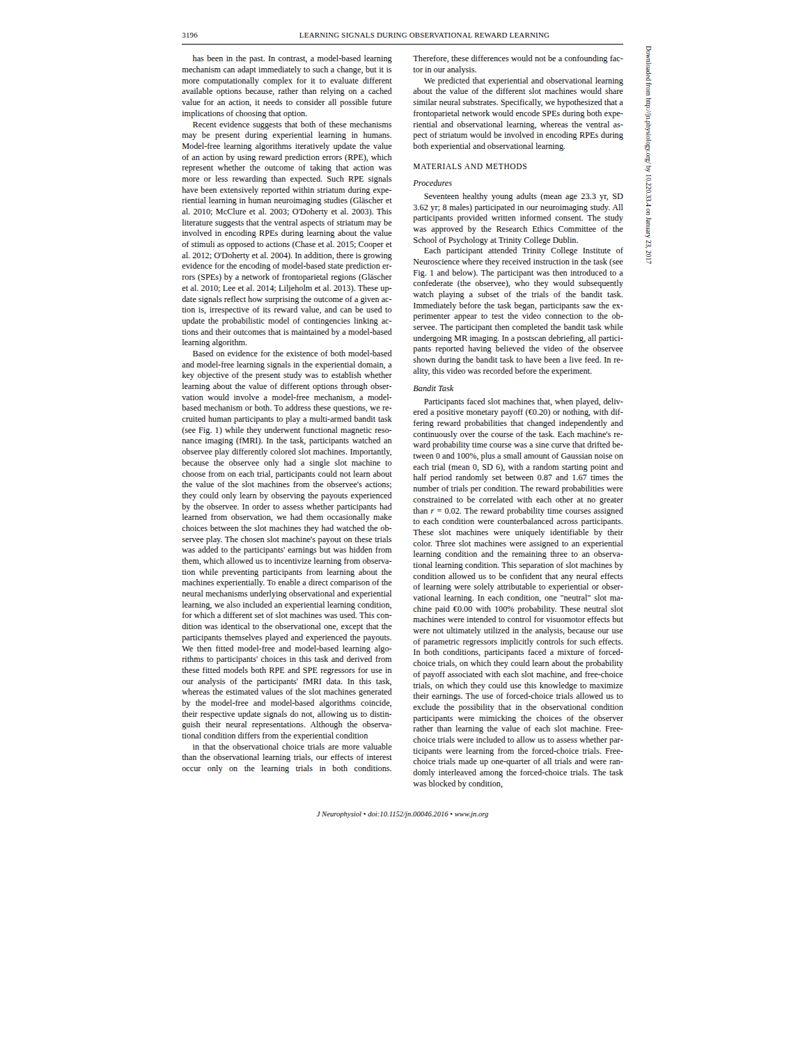3196 Learning Signals During Observational Reward Learning
Downloaded from http://jn.physiology.org/ by 10.220.33.4 on January 23, 2017
has been in the past. In contrast, a model-based learning mechanism can adapt immediately to such a change, but it is more computationally complex for it to evaluate different available options because, rather than relying on a cached value for an action, it needs to consider all possible future implications of choosing that option.
Recent evidence suggests that both of these mechanisms may be present during experiential learning in humans. Model-free learning algorithms iteratively update the value of an action by using reward prediction errors (RPE), which represent whether the outcome of taking that action was more or less rewarding than expected. Such RPE signals have been extensively reported within striatum during experiential learning in human neuroimaging studies (Gläscher et al. 2010; McClure et al. 2003; O'Doherty et al. 2003). This literature suggests that the ventral aspects of striatum may be involved in encoding RPEs during learning about the value of stimuli as opposed to actions (Chase et al. 2015; Cooper et al. 2012; O'Doherty et al. 2004). In addition, there is growing evidence for the encoding of model-based state prediction errors (SPEs) by a network of frontoparietal regions (Gläscher et al. 2010; Lee et al. 2014; Liljeholm et al. 2013). These update signals reflect how surprising the outcome of a given action is, irrespective of its reward value, and can be used to update the probabilistic model of contingencies linking actions and their outcomes that is maintained by a model-based learning algorithm.
Based on evidence for the existence of both model-based and model-free learning signals in the experiential domain, a key objective of the present study was to establish whether learning about the value of different options through observation would involve a model-free mechanism, a model-based mechanism or both. To address these questions, we recruited human participants to play a multi-armed bandit task (see Fig. 1) while they underwent functional magnetic resonance imaging (fMRI). In the task, participants watched an observee play differently colored slot machines. Importantly, because the observee only had a single slot machine to choose from on each trial, participants could not learn about the value of the slot machines from the observee's actions; they could only learn by observing the payouts experienced by the observee. In order to assess whether participants had learned from observation, we had them occasionally make choices between the slot machines they had watched the observee play. The chosen slot machine's payout on these trials was added to the participants' earnings but was hidden from them, which allowed us to incentivize learning from observation while preventing participants from learning about the machines experientially. To enable a direct comparison of the neural mechanisms underlying observational and experiential learning, we also included an experiential learning condition, for which a different set of slot machines was used. This condition was identical to the observational one, except that the participants themselves played and experienced the payouts. We then fitted model-free and model-based learning algorithms to participants' choices in this task and derived from these fitted models both RPE and SPE regressors for use in our analysis of the participants' fMRI data. In this task, whereas the estimated values of the slot machines generated by the model-free and model-based algorithms coincide, their respective update signals do not, allowing us to distinguish their neural representations. Although the observational condition differs from the experiential condition
in that the observational choice trials are more valuable than the observational learning trials, our effects of interest occur only on the learning trials in both conditions. Therefore, these differences would not be a confounding factor in our analysis.
We predicted that experiential and observational learning about the value of the different slot machines would share similar neural substrates. Specifically, we hypothesized that a frontoparietal network would encode SPEs during both experiential and observational learning, whereas the ventral aspect of striatum would be involved in encoding RPEs during both experiential and observational learning.
Materials and Methods
Procedures
Seventeen healthy young adults (mean age 23.3 yr, SD 3.62 yr; 8 males) participated in our neuroimaging study. All participants provided written informed consent. The study was approved by the Research Ethics Committee of the School of Psychology at Trinity College Dublin.
Each participant attended Trinity College Institute of Neuroscience where they received instruction in the task (see Fig. 1 and below). The participant was then introduced to a confederate (the observee), who they would subsequently watch playing a subset of the trials of the bandit task. Immediately before the task began, participants saw the experimenter appear to test the video connection to the observee. The participant then completed the bandit task while undergoing MR imaging. In a postscan debriefing, all participants reported having believed the video of the observee shown during the bandit task to have been a live feed. In reality, this video was recorded before the experiment.
Bandit Task
Participants faced slot machines that, when played, delivered a positive monetary payoff (€0.20) or nothing, with differing reward probabilities that changed independently and continuously over the course of the task. Each machine's reward probability time course was a sine curve that drifted between 0 and 100%, plus a small amount of Gaussian noise on each trial (mean 0, SD 6), with a random starting point and half period randomly set between 0.87 and 1.67 times the number of trials per condition. The reward probabilities were constrained to be correlated with each other at no greater than r = 0.02. The reward probability time courses assigned to each condition were counterbalanced across participants. These slot machines were uniquely identifiable by their color. Three slot machines were assigned to an experiential learning condition and the remaining three to an observational learning condition. This separation of slot machines by condition allowed us to be confident that any neural effects of learning were solely attributable to experiential or observational learning. In each condition, one "neutral" slot machine paid €0.00 with 100% probability. These neutral slot machines were intended to control for visuomotor effects but were not ultimately utilized in the analysis, because our use of parametric regressors implicitly controls for such effects. In both conditions, participants faced a mixture of forced-choice trials, on which they could learn about the probability of payoff associated with each slot machine, and free-choice trials, on which they could use this knowledge to maximize their earnings. The use of forced-choice trials allowed us to exclude the possibility that in the observational condition participants were mimicking the choices of the observer rather than learning the value of each slot machine. Free-choice trials were included to allow us to assess whether participants were learning from the forced-choice trials. Free-choice trials made up one-quarter of all trials and were randomly interleaved among the forced-choice trials. The task was blocked by condition,
J Neurophysiol • doi:10.1152/jn.00046.2016 • www.jn.org